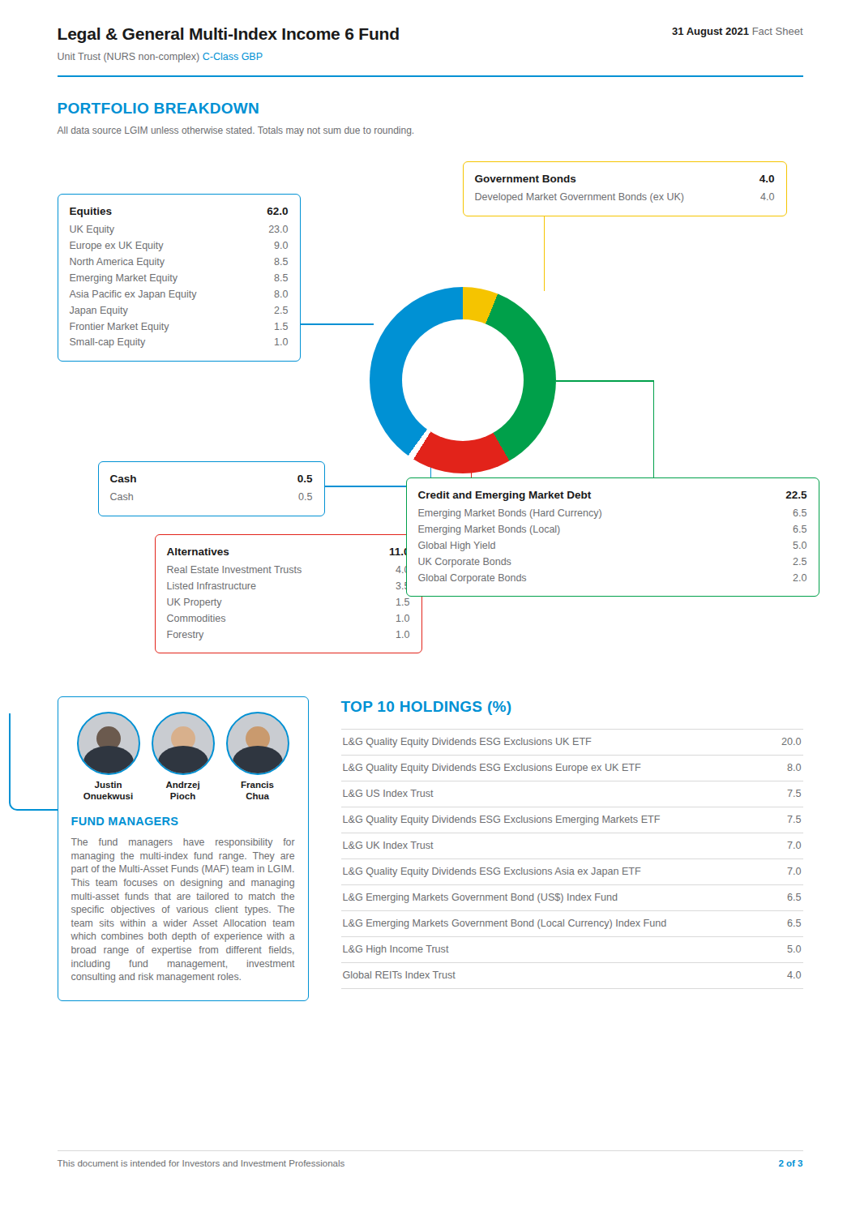Legal & General Multi-Index Income 6 Fund
Unit Trust (NURS non-complex) C-Class GBP
31 August 2021 Fact Sheet
PORTFOLIO BREAKDOWN
All data source LGIM unless otherwise stated. Totals may not sum due to rounding.
Equities 62.0
UK Equity 23.0
Europe ex UK Equity 9.0
North America Equity 8.5
Emerging Market Equity 8.5
Asia Pacific ex Japan Equity 8.0
Japan Equity 2.5
Frontier Market Equity 1.5
Small-cap Equity 1.0
Government Bonds 4.0
Developed Market Government Bonds (ex UK) 4.0
Cash 0.5
Cash 0.5
Alternatives 11.0
Real Estate Investment Trusts 4.0
Listed Infrastructure 3.5
UK Property 1.5
Commodities 1.0
Forestry 1.0
Credit and Emerging Market Debt 22.5
Emerging Market Bonds (Hard Currency) 6.5
Emerging Market Bonds (Local) 6.5
Global High Yield 5.0
UK Corporate Bonds 2.5
Global Corporate Bonds 2.0
Justin
Onuekwusi
Andrzej
Pioch
Francis
Chua
FUND MANAGERS
The fund managers have responsibility for managing the multi-index fund range. They are part of the Multi-Asset Funds (MAF) team in LGIM. This team focuses on designing and managing multi-asset funds that are tailored to match the specific objectives of various client types. The team sits within a wider Asset Allocation team which combines both depth of experience with a broad range of expertise from different fields, including fund management, investment consulting and risk management roles.
TOP 10 HOLDINGS (%)
| L&G Quality Equity Dividends ESG Exclusions UK ETF | 20.0 |
| L&G Quality Equity Dividends ESG Exclusions Europe ex UK ETF | 8.0 |
| L&G US Index Trust | 7.5 |
| L&G Quality Equity Dividends ESG Exclusions Emerging Markets ETF | 7.5 |
| L&G UK Index Trust | 7.0 |
| L&G Quality Equity Dividends ESG Exclusions Asia ex Japan ETF | 7.0 |
| L&G Emerging Markets Government Bond (US$) Index Fund | 6.5 |
| L&G Emerging Markets Government Bond (Local Currency) Index Fund | 6.5 |
| L&G High Income Trust | 5.0 |
| Global REITs Index Trust | 4.0 |
This document is intended for Investors and Investment Professionals
2 of 3